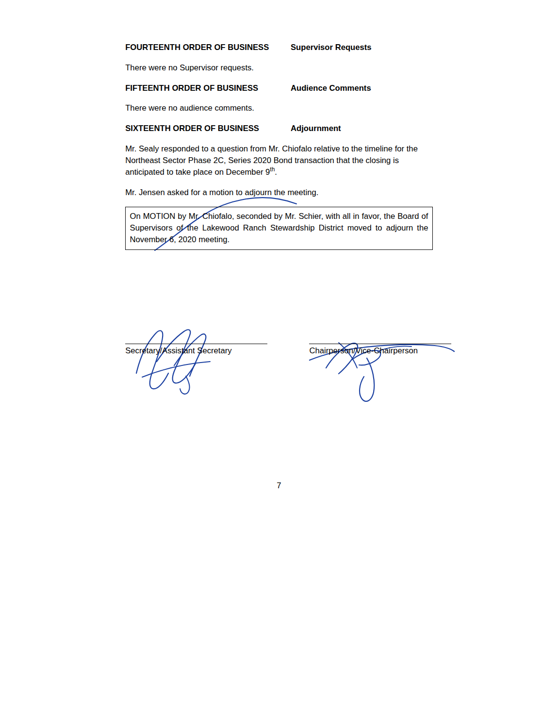FOURTEENTH ORDER OF BUSINESS
Supervisor Requests
There were no Supervisor requests.
FIFTEENTH ORDER OF BUSINESS
Audience Comments
There were no audience comments.
SIXTEENTH ORDER OF BUSINESS
Adjournment
Mr. Sealy responded to a question from Mr. Chiofalo relative to the timeline for the Northeast Sector Phase 2C, Series 2020 Bond transaction that the closing is anticipated to take place on December 9th.
Mr. Jensen asked for a motion to adjourn the meeting.
On MOTION by Mr. Chiofalo, seconded by Mr. Schier, with all in favor, the Board of Supervisors of the Lakewood Ranch Stewardship District moved to adjourn the November 6, 2020 meeting.
Secretary/Assistant Secretary
Chairperson/Vice-Chairperson
7